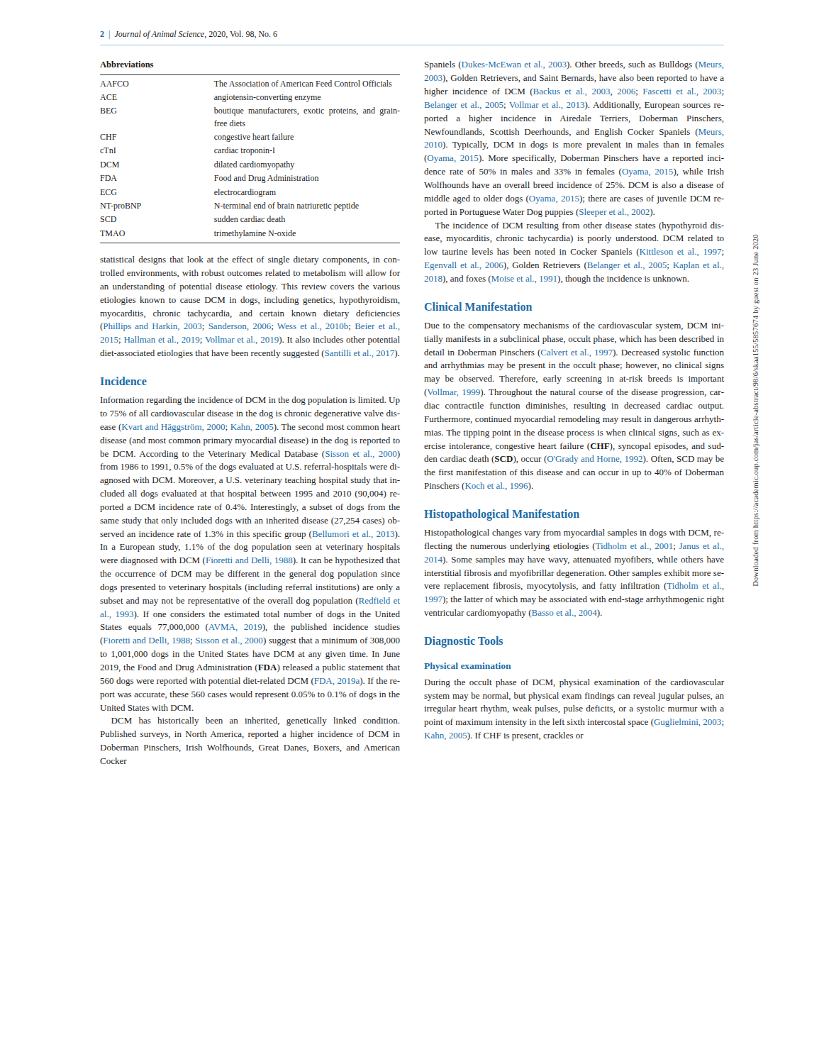2|Journal of Animal Science, 2020, Vol. 98, No. 6
Downloaded from https://academic.oup.com/jas/article-abstract/98/6/skaa155/5857674 by guest on 23 June 2020
Abbreviations
| AAFCO | The Association of American Feed Control Officials |
| ACE | angiotensin-converting enzyme |
| BEG | boutique manufacturers, exotic proteins, and grain-free diets |
| CHF | congestive heart failure |
| cTnI | cardiac troponin-I |
| DCM | dilated cardiomyopathy |
| FDA | Food and Drug Administration |
| ECG | electrocardiogram |
| NT-proBNP | N-terminal end of brain natriuretic peptide |
| SCD | sudden cardiac death |
| TMAO | trimethylamine N-oxide |
statistical designs that look at the effect of single dietary components, in controlled environments, with robust outcomes related to metabolism will allow for an understanding of potential disease etiology. This review covers the various etiologies known to cause DCM in dogs, including genetics, hypothyroidism, myocarditis, chronic tachycardia, and certain known dietary deficiencies (Phillips and Harkin, 2003; Sanderson, 2006; Wess et al., 2010b; Beier et al., 2015; Hallman et al., 2019; Vollmar et al., 2019). It also includes other potential diet-associated etiologies that have been recently suggested (Santilli et al., 2017).
Incidence
Information regarding the incidence of DCM in the dog population is limited. Up to 75% of all cardiovascular disease in the dog is chronic degenerative valve disease (Kvart and Häggström, 2000; Kahn, 2005). The second most common heart disease (and most common primary myocardial disease) in the dog is reported to be DCM. According to the Veterinary Medical Database (Sisson et al., 2000) from 1986 to 1991, 0.5% of the dogs evaluated at U.S. referral-hospitals were diagnosed with DCM. Moreover, a U.S. veterinary teaching hospital study that included all dogs evaluated at that hospital between 1995 and 2010 (90,004) reported a DCM incidence rate of 0.4%. Interestingly, a subset of dogs from the same study that only included dogs with an inherited disease (27,254 cases) observed an incidence rate of 1.3% in this specific group (Bellumori et al., 2013). In a European study, 1.1% of the dog population seen at veterinary hospitals were diagnosed with DCM (Fioretti and Delli, 1988). It can be hypothesized that the occurrence of DCM may be different in the general dog population since dogs presented to veterinary hospitals (including referral institutions) are only a subset and may not be representative of the overall dog population (Redfield et al., 1993). If one considers the estimated total number of dogs in the United States equals 77,000,000 (AVMA, 2019), the published incidence studies (Fioretti and Delli, 1988; Sisson et al., 2000) suggest that a minimum of 308,000 to 1,001,000 dogs in the United States have DCM at any given time. In June 2019, the Food and Drug Administration (FDA) released a public statement that 560 dogs were reported with potential diet-related DCM (FDA, 2019a). If the report was accurate, these 560 cases would represent 0.05% to 0.1% of dogs in the United States with DCM.
DCM has historically been an inherited, genetically linked condition. Published surveys, in North America, reported a higher incidence of DCM in Doberman Pinschers, Irish Wolfhounds, Great Danes, Boxers, and American Cocker
Spaniels (Dukes-McEwan et al., 2003). Other breeds, such as Bulldogs (Meurs, 2003), Golden Retrievers, and Saint Bernards, have also been reported to have a higher incidence of DCM (Backus et al., 2003, 2006; Fascetti et al., 2003; Belanger et al., 2005; Vollmar et al., 2013). Additionally, European sources reported a higher incidence in Airedale Terriers, Doberman Pinschers, Newfoundlands, Scottish Deerhounds, and English Cocker Spaniels (Meurs, 2010). Typically, DCM in dogs is more prevalent in males than in females (Oyama, 2015). More specifically, Doberman Pinschers have a reported incidence rate of 50% in males and 33% in females (Oyama, 2015), while Irish Wolfhounds have an overall breed incidence of 25%. DCM is also a disease of middle aged to older dogs (Oyama, 2015); there are cases of juvenile DCM reported in Portuguese Water Dog puppies (Sleeper et al., 2002).
The incidence of DCM resulting from other disease states (hypothyroid disease, myocarditis, chronic tachycardia) is poorly understood. DCM related to low taurine levels has been noted in Cocker Spaniels (Kittleson et al., 1997; Egenvall et al., 2006), Golden Retrievers (Belanger et al., 2005; Kaplan et al., 2018), and foxes (Moise et al., 1991), though the incidence is unknown.
Clinical Manifestation
Due to the compensatory mechanisms of the cardiovascular system, DCM initially manifests in a subclinical phase, occult phase, which has been described in detail in Doberman Pinschers (Calvert et al., 1997). Decreased systolic function and arrhythmias may be present in the occult phase; however, no clinical signs may be observed. Therefore, early screening in at-risk breeds is important (Vollmar, 1999). Throughout the natural course of the disease progression, cardiac contractile function diminishes, resulting in decreased cardiac output. Furthermore, continued myocardial remodeling may result in dangerous arrhythmias. The tipping point in the disease process is when clinical signs, such as exercise intolerance, congestive heart failure (CHF), syncopal episodes, and sudden cardiac death (SCD), occur (O'Grady and Horne, 1992). Often, SCD may be the first manifestation of this disease and can occur in up to 40% of Doberman Pinschers (Koch et al., 1996).
Histopathological Manifestation
Histopathological changes vary from myocardial samples in dogs with DCM, reflecting the numerous underlying etiologies (Tidholm et al., 2001; Janus et al., 2014). Some samples may have wavy, attenuated myofibers, while others have interstitial fibrosis and myofibrillar degeneration. Other samples exhibit more severe replacement fibrosis, myocytolysis, and fatty infiltration (Tidholm et al., 1997); the latter of which may be associated with end-stage arrhythmogenic right ventricular cardiomyopathy (Basso et al., 2004).
Diagnostic Tools
Physical examination
During the occult phase of DCM, physical examination of the cardiovascular system may be normal, but physical exam findings can reveal jugular pulses, an irregular heart rhythm, weak pulses, pulse deficits, or a systolic murmur with a point of maximum intensity in the left sixth intercostal space (Guglielmini, 2003; Kahn, 2005). If CHF is present, crackles or